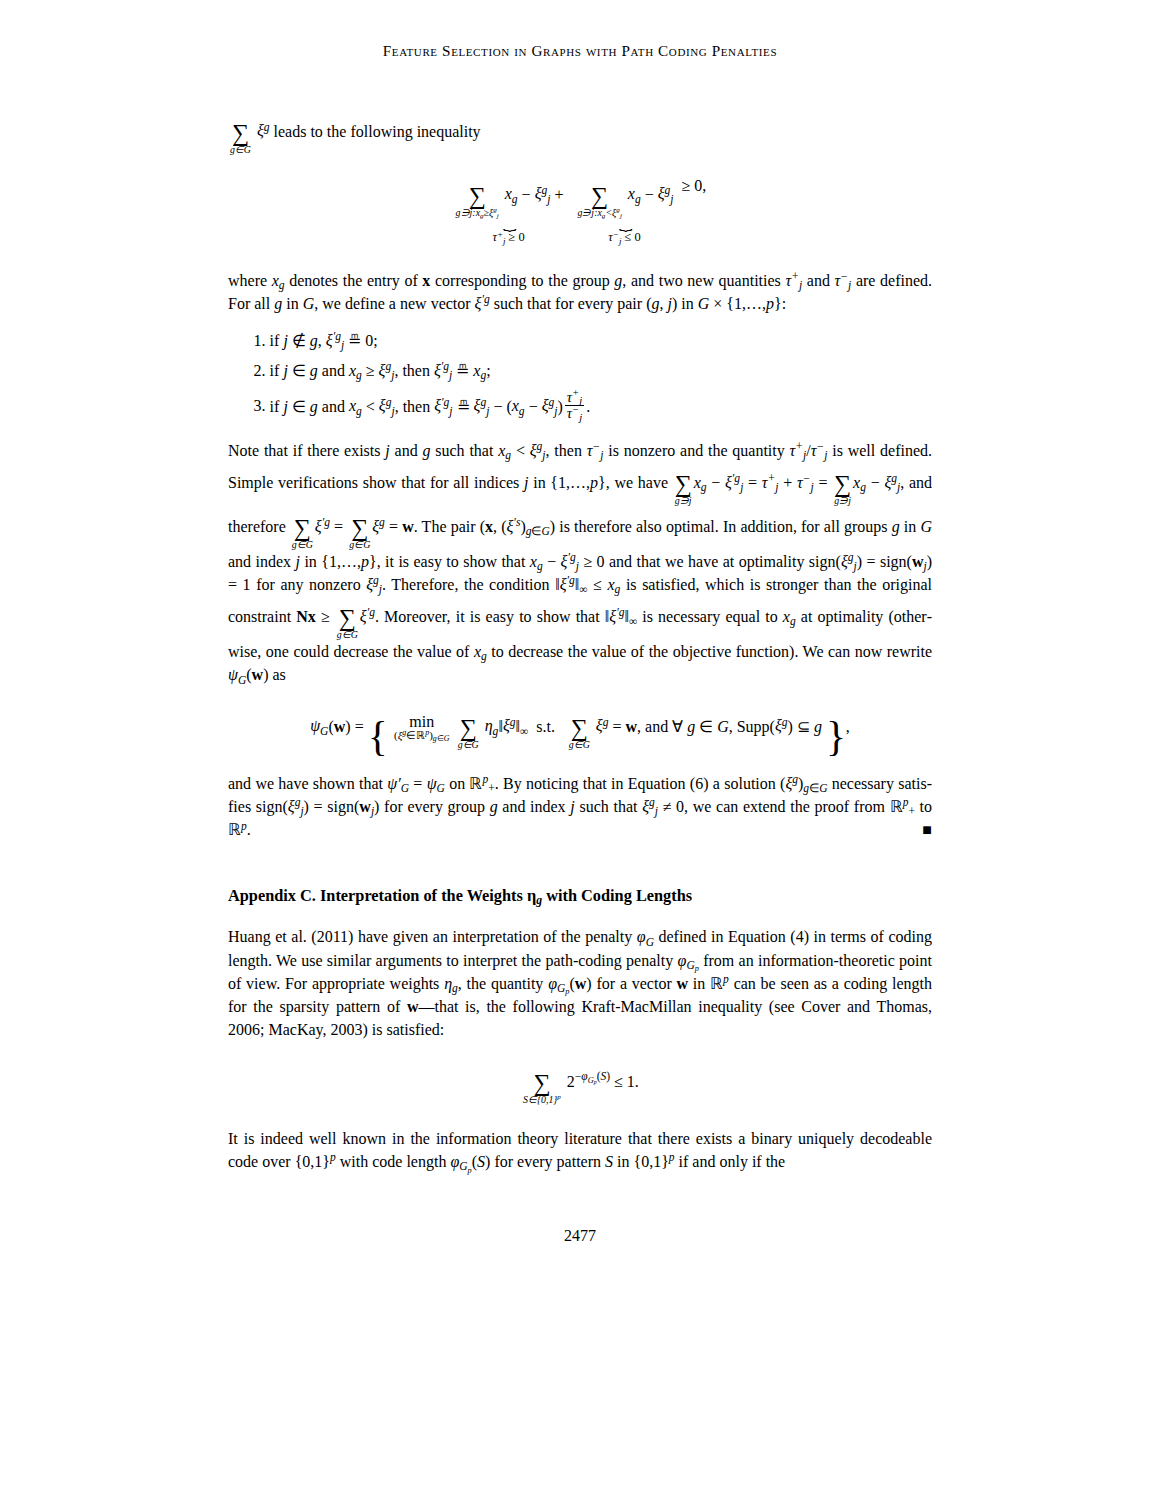Feature Selection in Graphs with Path Coding Penalties
∑g∈G ξg leads to the following inequality
∑g∋j:xg≥ξgj xg − ξgj + ⏟ τ+j ≥ 0 ∑g∋j:xg<ξgj xg − ξgj ⏟ τ−j ≤ 0 ≥ 0,
where xg denotes the entry of x corresponding to the group g, and two new quantities τ+j and τ−j are defined. For all g in G, we define a new vector ξ′g such that for every pair (g, j) in G × {1,…,p}:
if j ∉ g, ξ′gj ≞ 0;
if j ∈ g and xg ≥ ξgj, then ξ′gj ≞ xg;
if j ∈ g and xg < ξgj, then ξ′gj ≞ ξgj − (xg − ξgj)τ+j τ−j.
Note that if there exists j and g such that xg < ξgj, then τ−j is nonzero and the quantity τ+j/τ−j is well defined. Simple verifications show that for all indices j in {1,…,p}, we have ∑g∋j xg − ξ′gj = τ+j + τ−j = ∑g∋j xg − ξgj, and therefore ∑g∈G ξ′g = ∑g∈G ξg = w. The pair (x, (ξ′s)g∈G) is therefore also optimal. In addition, for all groups g in G and index j in {1,…,p}, it is easy to show that xg − ξ′gj ≥ 0 and that we have at optimality sign(ξgj) = sign(wj) = 1 for any nonzero ξgj. Therefore, the condition ‖ξ′g‖∞ ≤ xg is satisfied, which is stronger than the original constraint Nx ≥ ∑g∈G ξ′g. Moreover, it is easy to show that ‖ξ′g‖∞ is necessary equal to xg at optimality (otherwise, one could decrease the value of xg to decrease the value of the objective function). We can now rewrite ψG(w) as
ψG(w) = { min(ξg∈ℝp)g∈G ∑g∈G ηg‖ξg‖∞ s.t. ∑g∈G ξg = w, and ∀ g ∈ G, Supp(ξg) ⊆ g },
and we have shown that ψ′G = ψG on ℝp+. By noticing that in Equation (6) a solution (ξg)g∈G necessary satisfies sign(ξgj) = sign(wj) for every group g and index j such that ξgj ≠ 0, we can extend the proof from ℝp+ to ℝp.■
Appendix C. Interpretation of the Weights ηg with Coding Lengths
Huang et al. (2011) have given an interpretation of the penalty φG defined in Equation (4) in terms of coding length. We use similar arguments to interpret the path-coding penalty φGp from an information-theoretic point of view. For appropriate weights ηg, the quantity φGp(w) for a vector w in ℝp can be seen as a coding length for the sparsity pattern of w—that is, the following Kraft-MacMillan inequality (see Cover and Thomas, 2006; MacKay, 2003) is satisfied:
∑S∈{0,1}p 2−φGp(S) ≤ 1.
It is indeed well known in the information theory literature that there exists a binary uniquely decodeable code over {0,1}p with code length φGp(S) for every pattern S in {0,1}p if and only if the
2477